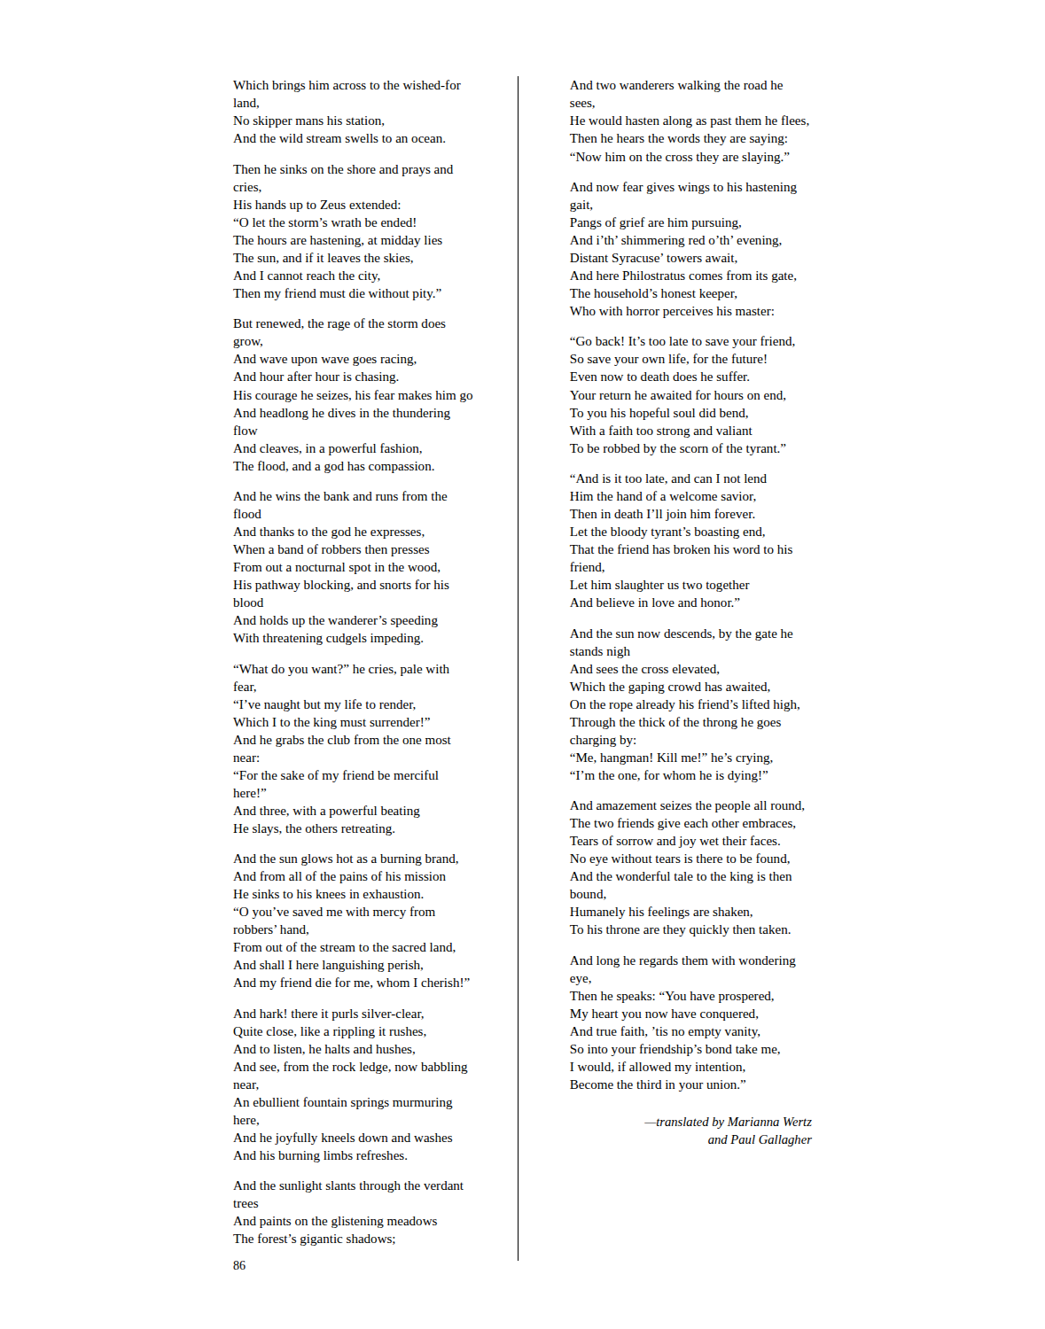Which brings him across to the wished-for land,
No skipper mans his station,
And the wild stream swells to an ocean.
Then he sinks on the shore and prays and cries,
His hands up to Zeus extended:
“O let the storm’s wrath be ended!
The hours are hastening, at midday lies
The sun, and if it leaves the skies,
And I cannot reach the city,
Then my friend must die without pity.”
But renewed, the rage of the storm does grow,
And wave upon wave goes racing,
And hour after hour is chasing.
His courage he seizes, his fear makes him go
And headlong he dives in the thundering flow
And cleaves, in a powerful fashion,
The flood, and a god has compassion.
And he wins the bank and runs from the flood
And thanks to the god he expresses,
When a band of robbers then presses
From out a nocturnal spot in the wood,
His pathway blocking, and snorts for his blood
And holds up the wanderer’s speeding
With threatening cudgels impeding.
“What do you want?” he cries, pale with fear,
“I’ve naught but my life to render,
Which I to the king must surrender!”
And he grabs the club from the one most near:
“For the sake of my friend be merciful here!”
And three, with a powerful beating
He slays, the others retreating.
And the sun glows hot as a burning brand,
And from all of the pains of his mission
He sinks to his knees in exhaustion.
“O you’ve saved me with mercy from robbers’ hand,
From out of the stream to the sacred land,
And shall I here languishing perish,
And my friend die for me, whom I cherish!”
And hark! there it purls silver-clear,
Quite close, like a rippling it rushes,
And to listen, he halts and hushes,
And see, from the rock ledge, now babbling near,
An ebullient fountain springs murmuring here,
And he joyfully kneels down and washes
And his burning limbs refreshes.
And the sunlight slants through the verdant trees
And paints on the glistening meadows
The forest’s gigantic shadows;
And two wanderers walking the road he sees,
He would hasten along as past them he flees,
Then he hears the words they are saying:
“Now him on the cross they are slaying.”
And now fear gives wings to his hastening gait,
Pangs of grief are him pursuing,
And i’th’ shimmering red o’th’ evening,
Distant Syracuse’ towers await,
And here Philostratus comes from its gate,
The household’s honest keeper,
Who with horror perceives his master:
“Go back! It’s too late to save your friend,
So save your own life, for the future!
Even now to death does he suffer.
Your return he awaited for hours on end,
To you his hopeful soul did bend,
With a faith too strong and valiant
To be robbed by the scorn of the tyrant.”
“And is it too late, and can I not lend
Him the hand of a welcome savior,
Then in death I’ll join him forever.
Let the bloody tyrant’s boasting end,
That the friend has broken his word to his friend,
Let him slaughter us two together
And believe in love and honor.”
And the sun now descends, by the gate he stands nigh
And sees the cross elevated,
Which the gaping crowd has awaited,
On the rope already his friend’s lifted high,
Through the thick of the throng he goes charging by:
“Me, hangman! Kill me!” he’s crying,
“I’m the one, for whom he is dying!”
And amazement seizes the people all round,
The two friends give each other embraces,
Tears of sorrow and joy wet their faces.
No eye without tears is there to be found,
And the wonderful tale to the king is then bound,
Humanely his feelings are shaken,
To his throne are they quickly then taken.
And long he regards them with wondering eye,
Then he speaks: “You have prospered,
My heart you now have conquered,
And true faith, ’tis no empty vanity,
So into your friendship’s bond take me,
I would, if allowed my intention,
Become the third in your union.”
—translated by Marianna Wertz
and Paul Gallagher
86